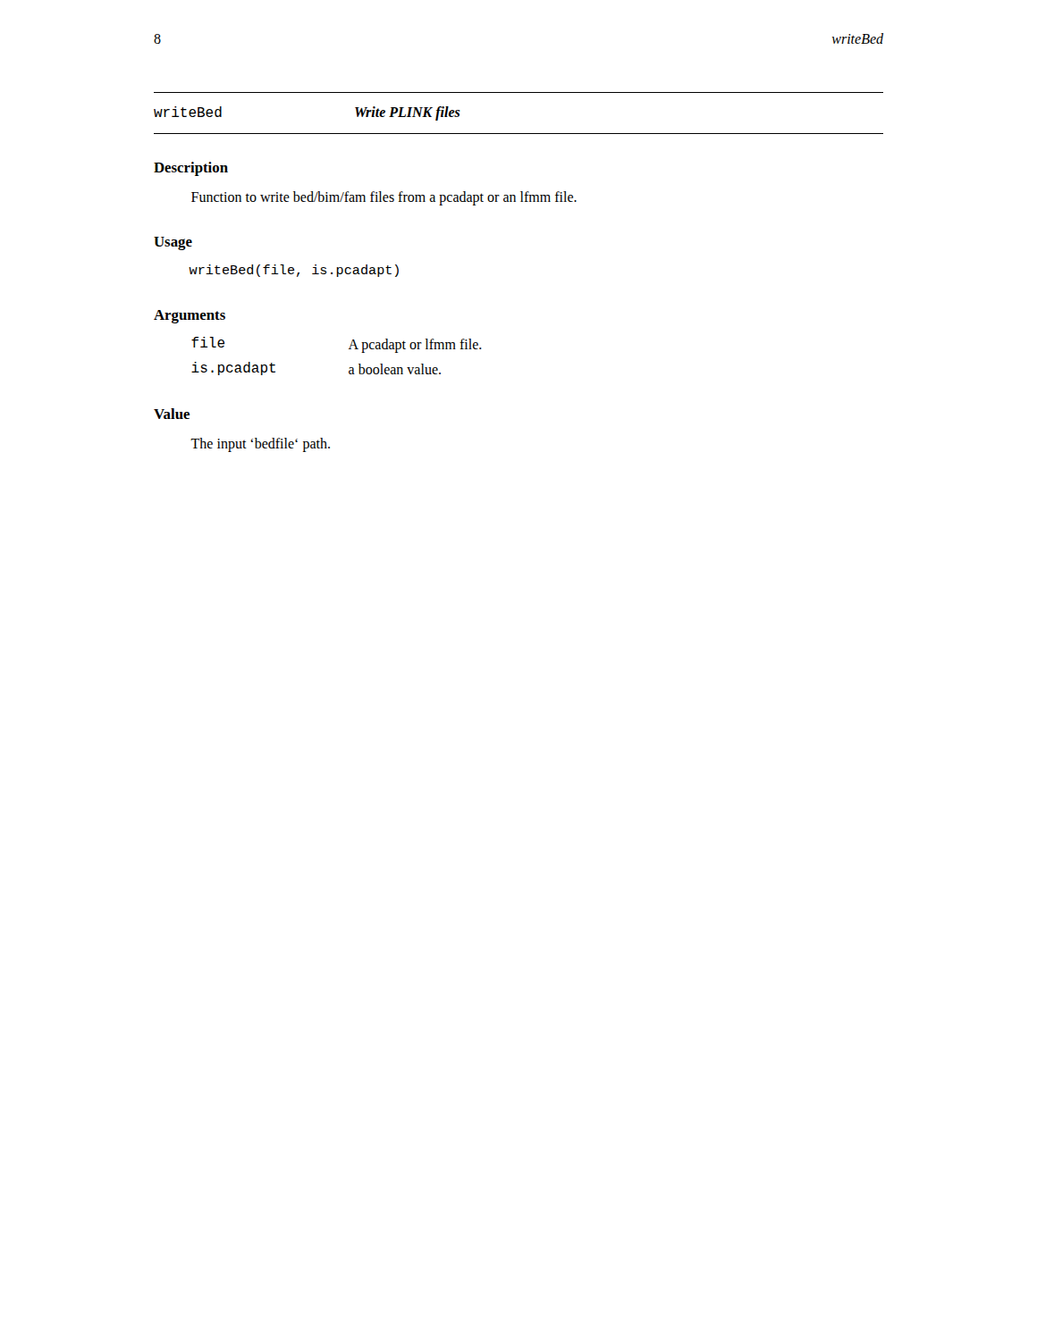8 writeBed
writeBed Write PLINK files
Description
Function to write bed/bim/fam files from a pcadapt or an lfmm file.
Usage
writeBed(file, is.pcadapt)
Arguments
file
A pcadapt or lfmm file.
is.pcadapt
a boolean value.
Value
The input ‘bedfile‘ path.